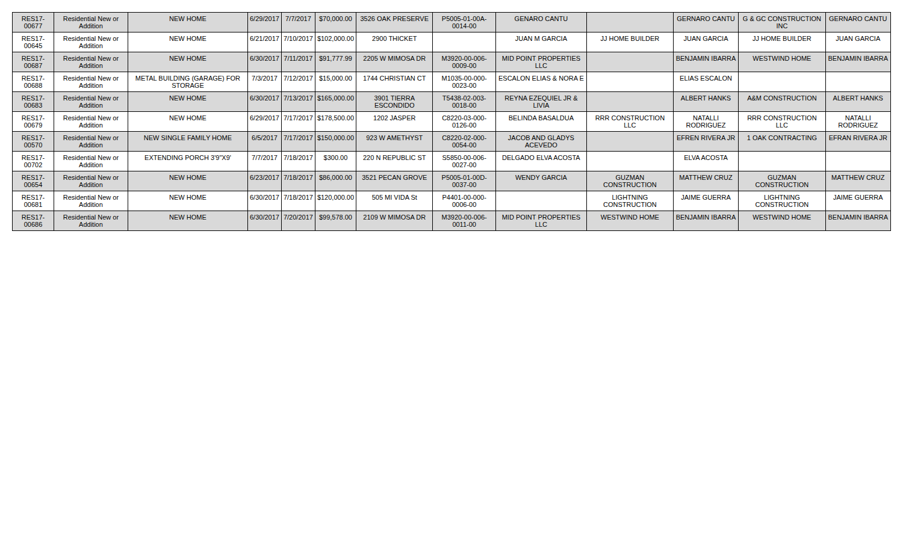| RES17-00677 | Residential New or Addition | NEW HOME | 6/29/2017 | 7/7/2017 | $70,000.00 | 3526 OAK PRESERVE | P5005-01-00A-0014-00 | GENARO CANTU | | GERNARO CANTU | G & GC CONSTRUCTION INC | GERNARO CANTU |
| RES17-00645 | Residential New or Addition | NEW HOME | 6/21/2017 | 7/10/2017 | $102,000.00 | 2900 THICKET | | JUAN M GARCIA | JJ HOME BUILDER | JUAN GARCIA | JJ HOME BUILDER | JUAN GARCIA |
| RES17-00687 | Residential New or Addition | NEW HOME | 6/30/2017 | 7/11/2017 | $91,777.99 | 2205 W MIMOSA DR | M3920-00-006-0009-00 | MID POINT PROPERTIES LLC | | BENJAMIN IBARRA | WESTWIND HOME | BENJAMIN IBARRA |
| RES17-00688 | Residential New or Addition | METAL BUILDING (GARAGE) FOR STORAGE | 7/3/2017 | 7/12/2017 | $15,000.00 | 1744 CHRISTIAN CT | M1035-00-000-0023-00 | ESCALON ELIAS & NORA E | | ELIAS ESCALON | | |
| RES17-00683 | Residential New or Addition | NEW HOME | 6/30/2017 | 7/13/2017 | $165,000.00 | 3901 TIERRA ESCONDIDO | T5438-02-003-0018-00 | REYNA EZEQUIEL JR & LIVIA | | ALBERT HANKS | A&M CONSTRUCTION | ALBERT HANKS |
| RES17-00679 | Residential New or Addition | NEW HOME | 6/29/2017 | 7/17/2017 | $178,500.00 | 1202 JASPER | C8220-03-000-0126-00 | BELINDA BASALDUA | RRR CONSTRUCTION LLC | NATALLI RODRIGUEZ | RRR CONSTRUCTION LLC | NATALLI RODRIGUEZ |
| RES17-00570 | Residential New or Addition | NEW SINGLE FAMILY HOME | 6/5/2017 | 7/17/2017 | $150,000.00 | 923 W AMETHYST | C8220-02-000-0054-00 | JACOB AND GLADYS ACEVEDO | | EFREN RIVERA JR | 1 OAK CONTRACTING | EFRAN RIVERA JR |
| RES17-00702 | Residential New or Addition | EXTENDING PORCH 3'9"X9' | 7/7/2017 | 7/18/2017 | $300.00 | 220 N REPUBLIC ST | S5850-00-006-0027-00 | DELGADO ELVA ACOSTA | | ELVA ACOSTA | | |
| RES17-00654 | Residential New or Addition | NEW HOME | 6/23/2017 | 7/18/2017 | $86,000.00 | 3521 PECAN GROVE | P5005-01-00D-0037-00 | WENDY GARCIA | GUZMAN CONSTRUCTION | MATTHEW CRUZ | GUZMAN CONSTRUCTION | MATTHEW CRUZ |
| RES17-00681 | Residential New or Addition | NEW HOME | 6/30/2017 | 7/18/2017 | $120,000.00 | 505 MI VIDA St | P4401-00-000-0006-00 | | LIGHTNING CONSTRUCTION | JAIME GUERRA | LIGHTNING CONSTRUCTION | JAIME GUERRA |
| RES17-00686 | Residential New or Addition | NEW HOME | 6/30/2017 | 7/20/2017 | $99,578.00 | 2109 W MIMOSA DR | M3920-00-006-0011-00 | MID POINT PROPERTIES LLC | WESTWIND HOME | BENJAMIN IBARRA | WESTWIND HOME | BENJAMIN IBARRA |